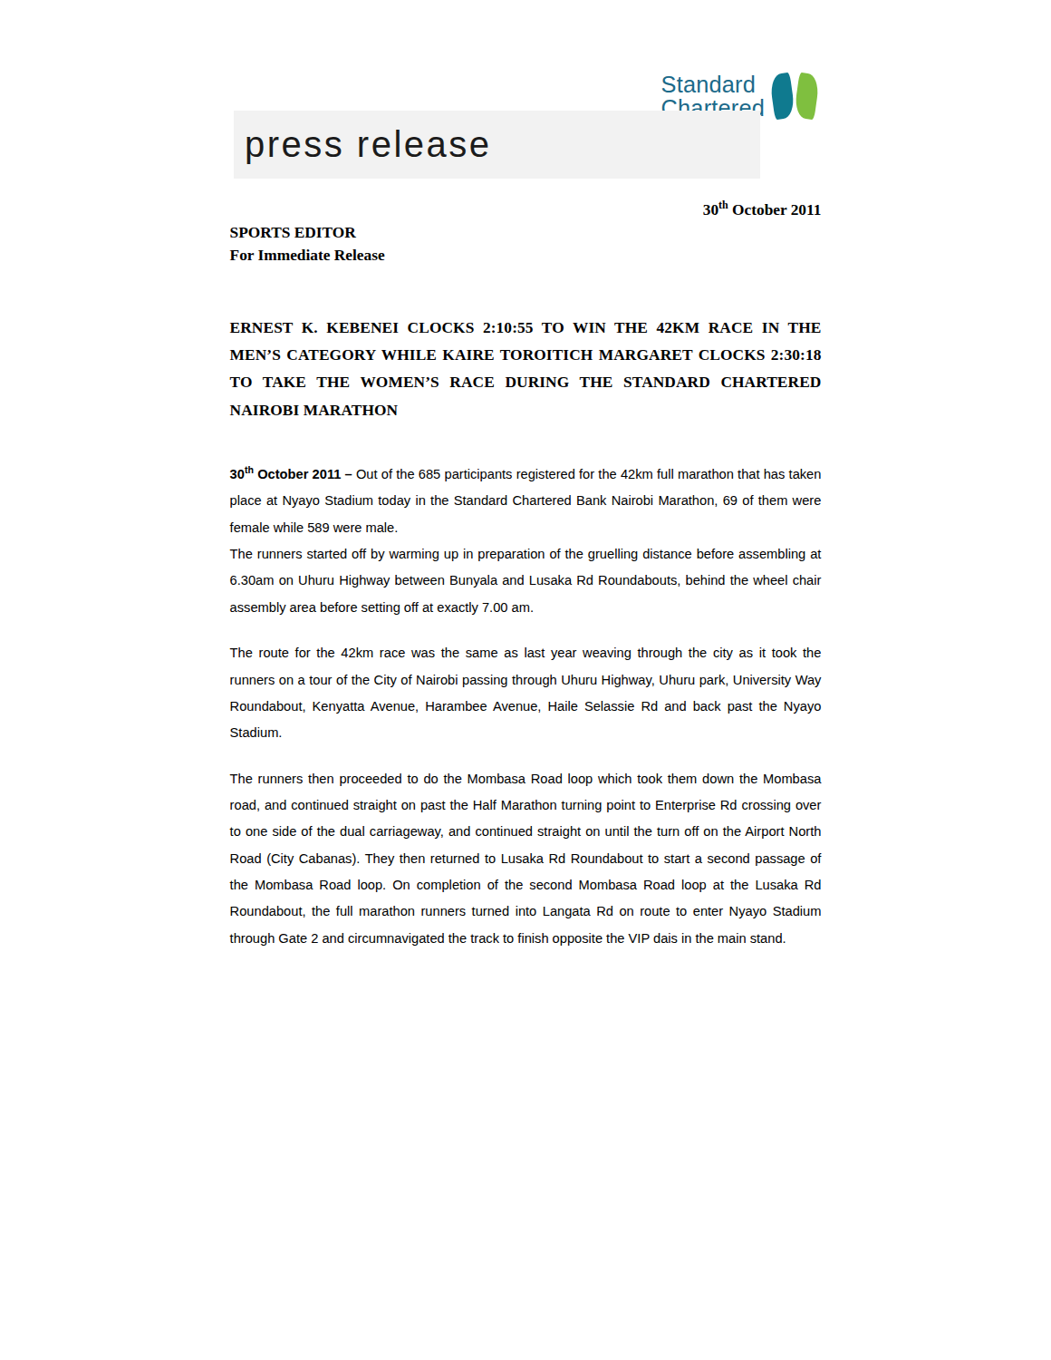Standard Chartered
press release
30th October 2011
SPORTS EDITOR
For Immediate Release
ERNEST K. KEBENEI CLOCKS 2:10:55 TO WIN THE 42KM RACE IN THE MEN’S CATEGORY WHILE KAIRE TOROITICH MARGARET CLOCKS 2:30:18 TO TAKE THE WOMEN’S RACE DURING THE STANDARD CHARTERED NAIROBI MARATHON
30th October 2011 – Out of the 685 participants registered for the 42km full marathon that has taken place at Nyayo Stadium today in the Standard Chartered Bank Nairobi Marathon, 69 of them were female while 589 were male.
The runners started off by warming up in preparation of the gruelling distance before assembling at 6.30am on Uhuru Highway between Bunyala and Lusaka Rd Roundabouts, behind the wheel chair assembly area before setting off at exactly 7.00 am.
The route for the 42km race was the same as last year weaving through the city as it took the runners on a tour of the City of Nairobi passing through Uhuru Highway, Uhuru park, University Way Roundabout, Kenyatta Avenue, Harambee Avenue, Haile Selassie Rd and back past the Nyayo Stadium.
The runners then proceeded to do the Mombasa Road loop which took them down the Mombasa road, and continued straight on past the Half Marathon turning point to Enterprise Rd crossing over to one side of the dual carriageway, and continued straight on until the turn off on the Airport North Road (City Cabanas). They then returned to Lusaka Rd Roundabout to start a second passage of the Mombasa Road loop. On completion of the second Mombasa Road loop at the Lusaka Rd Roundabout, the full marathon runners turned into Langata Rd on route to enter Nyayo Stadium through Gate 2 and circumnavigated the track to finish opposite the VIP dais in the main stand.